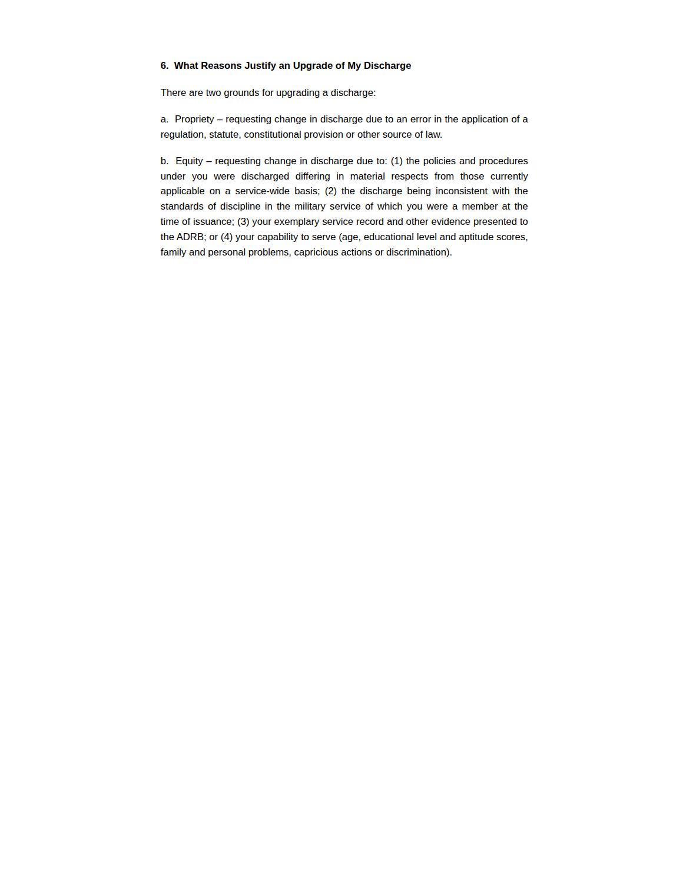6. What Reasons Justify an Upgrade of My Discharge
There are two grounds for upgrading a discharge:
a. Propriety – requesting change in discharge due to an error in the application of a regulation, statute, constitutional provision or other source of law.
b. Equity – requesting change in discharge due to: (1) the policies and procedures under you were discharged differing in material respects from those currently applicable on a service-wide basis; (2) the discharge being inconsistent with the standards of discipline in the military service of which you were a member at the time of issuance; (3) your exemplary service record and other evidence presented to the ADRB; or (4) your capability to serve (age, educational level and aptitude scores, family and personal problems, capricious actions or discrimination).